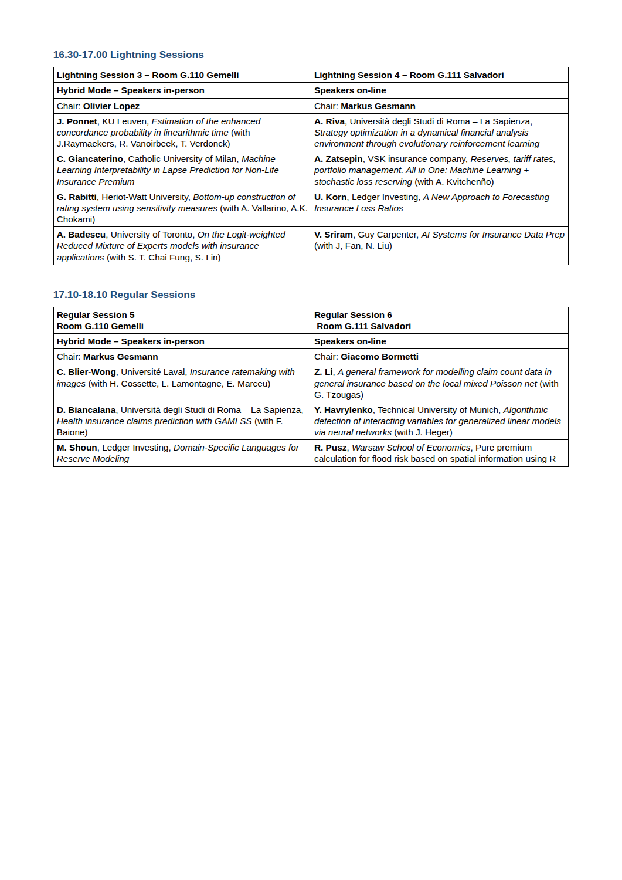16.30-17.00 Lightning Sessions
| Lightning Session 3 – Room G.110 Gemelli | Lightning Session 4 – Room G.111 Salvadori |
| Hybrid Mode – Speakers in-person | Speakers on-line |
| Chair: Olivier Lopez | Chair: Markus Gesmann |
| J. Ponnet , KU Leuven, Estimation of the enhanced concordance probability in linearithmic time (with J.Raymaekers, R. Vanoirbeek, T. Verdonck) | A. Riva , Università degli Studi di Roma – La Sapienza, Strategy optimization in a dynamical financial analysis environment through evolutionary reinforcement learning |
| C. Giancaterino , Catholic University of Milan, Machine Learning Interpretability in Lapse Prediction for Non-Life Insurance Premium | A. Zatsepin , VSK insurance company, Reserves, tariff rates, portfolio management. All in One: Machine Learning + stochastic loss reserving (with A. Kvitchenño) |
| G. Rabitti , Heriot-Watt University, Bottom-up construction of rating system using sensitivity measures (with A. Vallarino, A.K. Chokami) | U. Korn , Ledger Investing, A New Approach to Forecasting Insurance Loss Ratios |
| A. Badescu , University of Toronto, On the Logit-weighted Reduced Mixture of Experts models with insurance applications (with S. T. Chai Fung, S. Lin) | V. Sriram , Guy Carpenter, AI Systems for Insurance Data Prep (with J, Fan, N. Liu) |
17.10-18.10 Regular Sessions
| Regular Session 5 Room G.110 Gemelli | Regular Session 6 Room G.111 Salvadori |
| Hybrid Mode – Speakers in-person | Speakers on-line |
| Chair: Markus Gesmann | Chair: Giacomo Bormetti |
| C. Blier-Wong , Université Laval, Insurance ratemaking with images (with H. Cossette, L. Lamontagne, E. Marceu) | Z. Li , A general framework for modelling claim count data in general insurance based on the local mixed Poisson net (with G. Tzougas) |
| D. Biancalana , Università degli Studi di Roma – La Sapienza, Health insurance claims prediction with GAMLSS (with F. Baione) | Y. Havrylenko , Technical University of Munich, Algorithmic detection of interacting variables for generalized linear models via neural networks (with J. Heger) |
| M. Shoun , Ledger Investing, Domain-Specific Languages for Reserve Modeling | R. Pusz , Warsaw School of Economics , Pure premium calculation for flood risk based on spatial information using R |